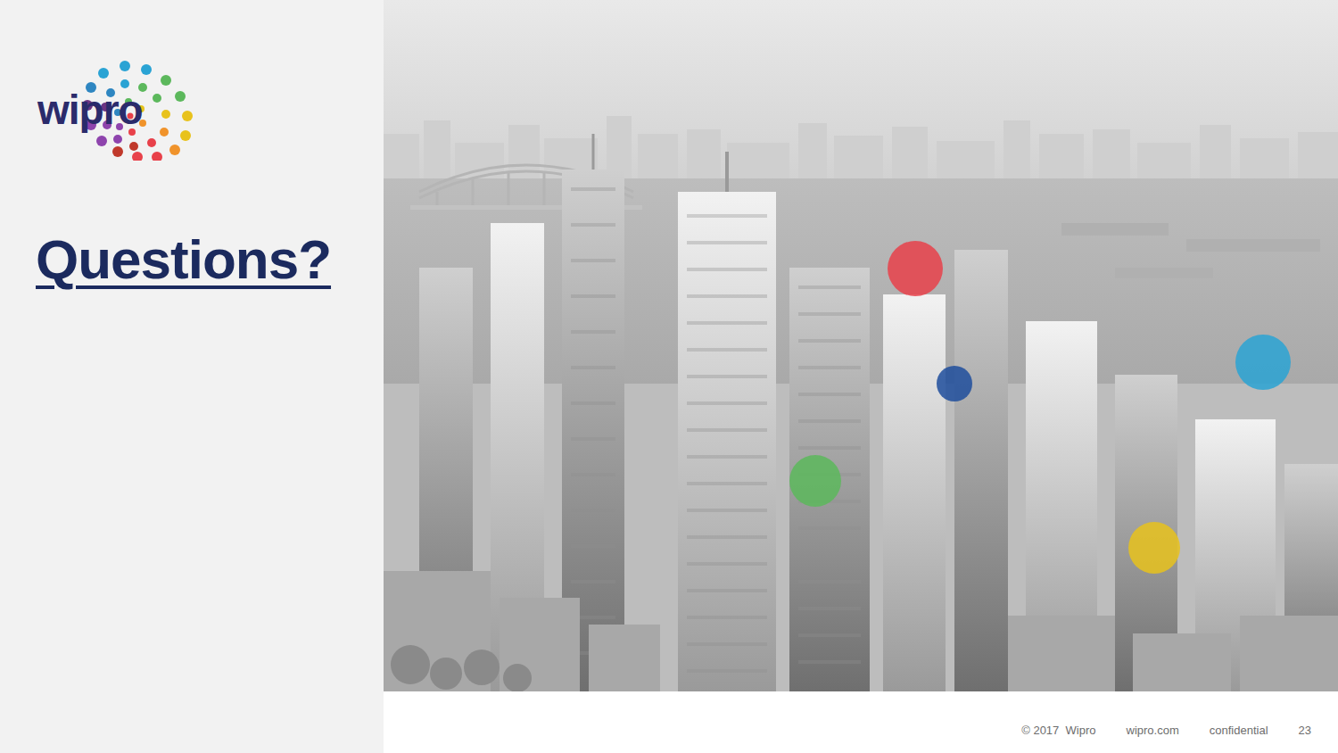wipro
Questions?
© 2017 Wipro wipro.com confidential 23